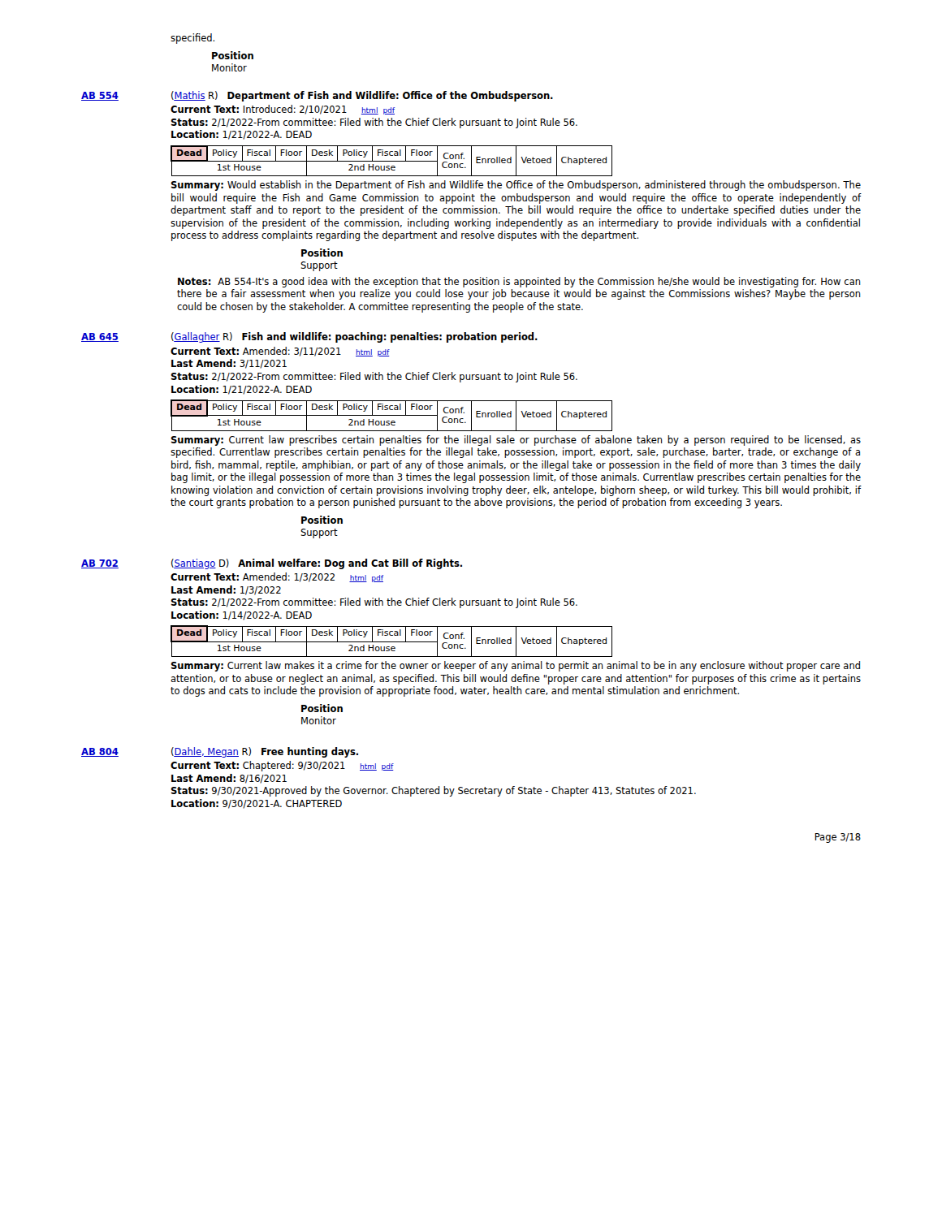specified.
Position
Monitor
AB 554
(Mathis R) Department of Fish and Wildlife: Office of the Ombudsperson.
Current Text: Introduced: 2/10/2021 html pdf
Status: 2/1/2022-From committee: Filed with the Chief Clerk pursuant to Joint Rule 56.
Location: 1/21/2022-A. DEAD
| Dead | Policy | Fiscal | Floor | Desk | Policy | Fiscal | Floor | Conf. Conc. | Enrolled | Vetoed | Chaptered |
| 1st House | 2nd House |
Summary: Would establish in the Department of Fish and Wildlife the Office of the Ombudsperson, administered through the ombudsperson. The bill would require the Fish and Game Commission to appoint the ombudsperson and would require the office to operate independently of department staff and to report to the president of the commission. The bill would require the office to undertake specified duties under the supervision of the president of the commission, including working independently as an intermediary to provide individuals with a confidential process to address complaints regarding the department and resolve disputes with the department.
Position
Support
Notes: AB 554-It's a good idea with the exception that the position is appointed by the Commission he/she would be investigating for. How can there be a fair assessment when you realize you could lose your job because it would be against the Commissions wishes? Maybe the person could be chosen by the stakeholder. A committee representing the people of the state.
AB 645
(Gallagher R) Fish and wildlife: poaching: penalties: probation period.
Current Text: Amended: 3/11/2021 html pdf
Last Amend: 3/11/2021
Status: 2/1/2022-From committee: Filed with the Chief Clerk pursuant to Joint Rule 56.
Location: 1/21/2022-A. DEAD
| Dead | Policy | Fiscal | Floor | Desk | Policy | Fiscal | Floor | Conf. Conc. | Enrolled | Vetoed | Chaptered |
| 1st House | 2nd House |
Summary: Current law prescribes certain penalties for the illegal sale or purchase of abalone taken by a person required to be licensed, as specified. Currentlaw prescribes certain penalties for the illegal take, possession, import, export, sale, purchase, barter, trade, or exchange of a bird, fish, mammal, reptile, amphibian, or part of any of those animals, or the illegal take or possession in the field of more than 3 times the daily bag limit, or the illegal possession of more than 3 times the legal possession limit, of those animals. Currentlaw prescribes certain penalties for the knowing violation and conviction of certain provisions involving trophy deer, elk, antelope, bighorn sheep, or wild turkey. This bill would prohibit, if the court grants probation to a person punished pursuant to the above provisions, the period of probation from exceeding 3 years.
Position
Support
AB 702
(Santiago D) Animal welfare: Dog and Cat Bill of Rights.
Current Text: Amended: 1/3/2022 html pdf
Last Amend: 1/3/2022
Status: 2/1/2022-From committee: Filed with the Chief Clerk pursuant to Joint Rule 56.
Location: 1/14/2022-A. DEAD
| Dead | Policy | Fiscal | Floor | Desk | Policy | Fiscal | Floor | Conf. Conc. | Enrolled | Vetoed | Chaptered |
| 1st House | 2nd House |
Summary: Current law makes it a crime for the owner or keeper of any animal to permit an animal to be in any enclosure without proper care and attention, or to abuse or neglect an animal, as specified. This bill would define "proper care and attention" for purposes of this crime as it pertains to dogs and cats to include the provision of appropriate food, water, health care, and mental stimulation and enrichment.
Position
Monitor
AB 804
(Dahle, Megan R) Free hunting days.
Current Text: Chaptered: 9/30/2021 html pdf
Last Amend: 8/16/2021
Status: 9/30/2021-Approved by the Governor. Chaptered by Secretary of State - Chapter 413, Statutes of 2021.
Location: 9/30/2021-A. CHAPTERED
Page 3/18